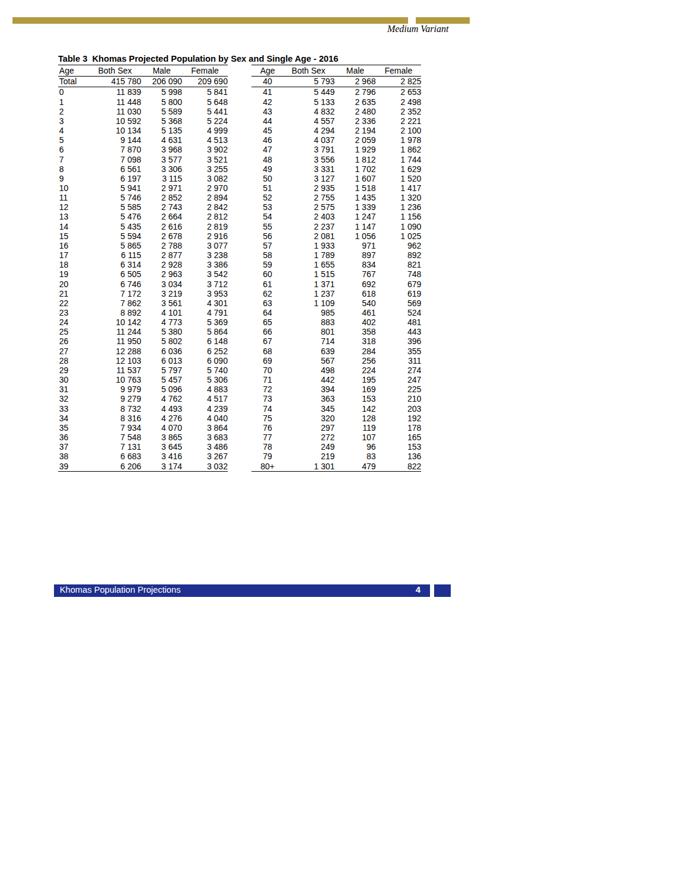Medium Variant
Table 3 Khomas Projected Population by Sex and Single Age - 2016
| Age | Both Sex | Male | Female | | Age | Both Sex | Male | Female |
| Total | 415 780 | 206 090 | 209 690 | | 40 | 5 793 | 2 968 | 2 825 |
| 0 | 11 839 | 5 998 | 5 841 | | 41 | 5 449 | 2 796 | 2 653 |
| 1 | 11 448 | 5 800 | 5 648 | | 42 | 5 133 | 2 635 | 2 498 |
| 2 | 11 030 | 5 589 | 5 441 | | 43 | 4 832 | 2 480 | 2 352 |
| 3 | 10 592 | 5 368 | 5 224 | | 44 | 4 557 | 2 336 | 2 221 |
| 4 | 10 134 | 5 135 | 4 999 | | 45 | 4 294 | 2 194 | 2 100 |
| 5 | 9 144 | 4 631 | 4 513 | | 46 | 4 037 | 2 059 | 1 978 |
| 6 | 7 870 | 3 968 | 3 902 | | 47 | 3 791 | 1 929 | 1 862 |
| 7 | 7 098 | 3 577 | 3 521 | | 48 | 3 556 | 1 812 | 1 744 |
| 8 | 6 561 | 3 306 | 3 255 | | 49 | 3 331 | 1 702 | 1 629 |
| 9 | 6 197 | 3 115 | 3 082 | | 50 | 3 127 | 1 607 | 1 520 |
| 10 | 5 941 | 2 971 | 2 970 | | 51 | 2 935 | 1 518 | 1 417 |
| 11 | 5 746 | 2 852 | 2 894 | | 52 | 2 755 | 1 435 | 1 320 |
| 12 | 5 585 | 2 743 | 2 842 | | 53 | 2 575 | 1 339 | 1 236 |
| 13 | 5 476 | 2 664 | 2 812 | | 54 | 2 403 | 1 247 | 1 156 |
| 14 | 5 435 | 2 616 | 2 819 | | 55 | 2 237 | 1 147 | 1 090 |
| 15 | 5 594 | 2 678 | 2 916 | | 56 | 2 081 | 1 056 | 1 025 |
| 16 | 5 865 | 2 788 | 3 077 | | 57 | 1 933 | 971 | 962 |
| 17 | 6 115 | 2 877 | 3 238 | | 58 | 1 789 | 897 | 892 |
| 18 | 6 314 | 2 928 | 3 386 | | 59 | 1 655 | 834 | 821 |
| 19 | 6 505 | 2 963 | 3 542 | | 60 | 1 515 | 767 | 748 |
| 20 | 6 746 | 3 034 | 3 712 | | 61 | 1 371 | 692 | 679 |
| 21 | 7 172 | 3 219 | 3 953 | | 62 | 1 237 | 618 | 619 |
| 22 | 7 862 | 3 561 | 4 301 | | 63 | 1 109 | 540 | 569 |
| 23 | 8 892 | 4 101 | 4 791 | | 64 | 985 | 461 | 524 |
| 24 | 10 142 | 4 773 | 5 369 | | 65 | 883 | 402 | 481 |
| 25 | 11 244 | 5 380 | 5 864 | | 66 | 801 | 358 | 443 |
| 26 | 11 950 | 5 802 | 6 148 | | 67 | 714 | 318 | 396 |
| 27 | 12 288 | 6 036 | 6 252 | | 68 | 639 | 284 | 355 |
| 28 | 12 103 | 6 013 | 6 090 | | 69 | 567 | 256 | 311 |
| 29 | 11 537 | 5 797 | 5 740 | | 70 | 498 | 224 | 274 |
| 30 | 10 763 | 5 457 | 5 306 | | 71 | 442 | 195 | 247 |
| 31 | 9 979 | 5 096 | 4 883 | | 72 | 394 | 169 | 225 |
| 32 | 9 279 | 4 762 | 4 517 | | 73 | 363 | 153 | 210 |
| 33 | 8 732 | 4 493 | 4 239 | | 74 | 345 | 142 | 203 |
| 34 | 8 316 | 4 276 | 4 040 | | 75 | 320 | 128 | 192 |
| 35 | 7 934 | 4 070 | 3 864 | | 76 | 297 | 119 | 178 |
| 36 | 7 548 | 3 865 | 3 683 | | 77 | 272 | 107 | 165 |
| 37 | 7 131 | 3 645 | 3 486 | | 78 | 249 | 96 | 153 |
| 38 | 6 683 | 3 416 | 3 267 | | 79 | 219 | 83 | 136 |
| 39 | 6 206 | 3 174 | 3 032 | | 80+ | 1 301 | 479 | 822 |
Khomas Population Projections
4